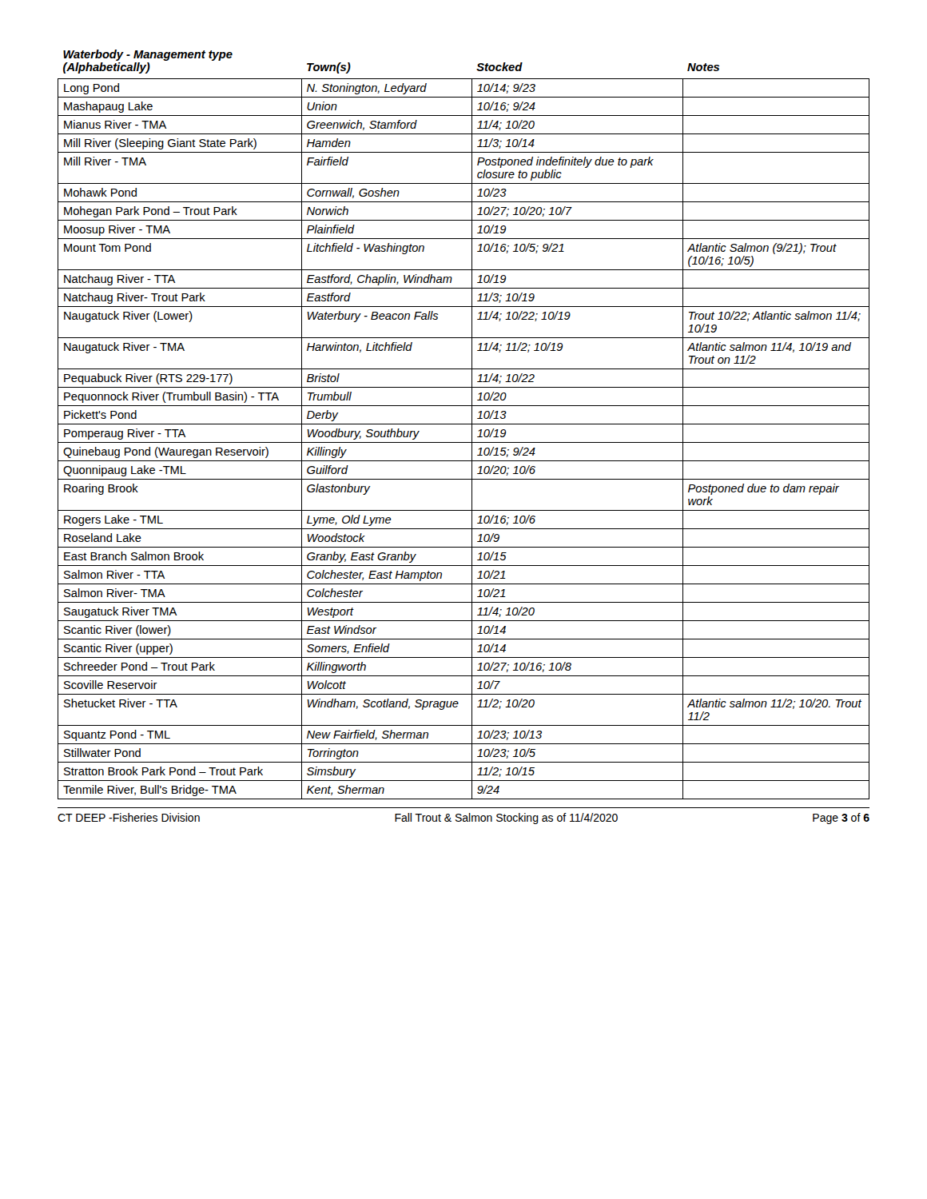| Waterbody - Management type (Alphabetically) | Town(s) | Stocked | Notes |
| --- | --- | --- | --- |
| Long Pond | N. Stonington, Ledyard | 10/14; 9/23 | |
| Mashapaug Lake | Union | 10/16; 9/24 | |
| Mianus River - TMA | Greenwich, Stamford | 11/4; 10/20 | |
| Mill River (Sleeping Giant State Park) | Hamden | 11/3; 10/14 | |
| Mill River - TMA | Fairfield | Postponed indefinitely due to park closure to public | |
| Mohawk Pond | Cornwall, Goshen | 10/23 | |
| Mohegan Park Pond – Trout Park | Norwich | 10/27; 10/20; 10/7 | |
| Moosup River - TMA | Plainfield | 10/19 | |
| Mount Tom Pond | Litchfield - Washington | 10/16; 10/5; 9/21 | Atlantic Salmon (9/21); Trout (10/16; 10/5) |
| Natchaug River - TTA | Eastford, Chaplin, Windham | 10/19 | |
| Natchaug River- Trout Park | Eastford | 11/3; 10/19 | |
| Naugatuck River (Lower) | Waterbury - Beacon Falls | 11/4; 10/22; 10/19 | Trout 10/22; Atlantic salmon 11/4; 10/19 |
| Naugatuck River - TMA | Harwinton, Litchfield | 11/4; 11/2; 10/19 | Atlantic salmon 11/4, 10/19 and Trout on 11/2 |
| Pequabuck River (RTS 229-177) | Bristol | 11/4; 10/22 | |
| Pequonnock River (Trumbull Basin) - TTA | Trumbull | 10/20 | |
| Pickett's Pond | Derby | 10/13 | |
| Pomperaug River - TTA | Woodbury, Southbury | 10/19 | |
| Quinebaug Pond (Wauregan Reservoir) | Killingly | 10/15; 9/24 | |
| Quonnipaug Lake -TML | Guilford | 10/20; 10/6 | |
| Roaring Brook | Glastonbury | | Postponed due to dam repair work |
| Rogers Lake - TML | Lyme, Old Lyme | 10/16; 10/6 | |
| Roseland Lake | Woodstock | 10/9 | |
| East Branch Salmon Brook | Granby, East Granby | 10/15 | |
| Salmon River - TTA | Colchester, East Hampton | 10/21 | |
| Salmon River- TMA | Colchester | 10/21 | |
| Saugatuck River TMA | Westport | 11/4; 10/20 | |
| Scantic River (lower) | East Windsor | 10/14 | |
| Scantic River (upper) | Somers, Enfield | 10/14 | |
| Schreeder Pond – Trout Park | Killingworth | 10/27; 10/16; 10/8 | |
| Scoville Reservoir | Wolcott | 10/7 | |
| Shetucket River - TTA | Windham, Scotland, Sprague | 11/2; 10/20 | Atlantic salmon 11/2; 10/20. Trout 11/2 |
| Squantz Pond - TML | New Fairfield, Sherman | 10/23; 10/13 | |
| Stillwater Pond | Torrington | 10/23; 10/5 | |
| Stratton Brook Park Pond – Trout Park | Simsbury | 11/2; 10/15 | |
| Tenmile River, Bull's Bridge- TMA | Kent, Sherman | 9/24 | |
CT DEEP -Fisheries Division Fall Trout & Salmon Stocking as of 11/4/2020 Page 3 of 6